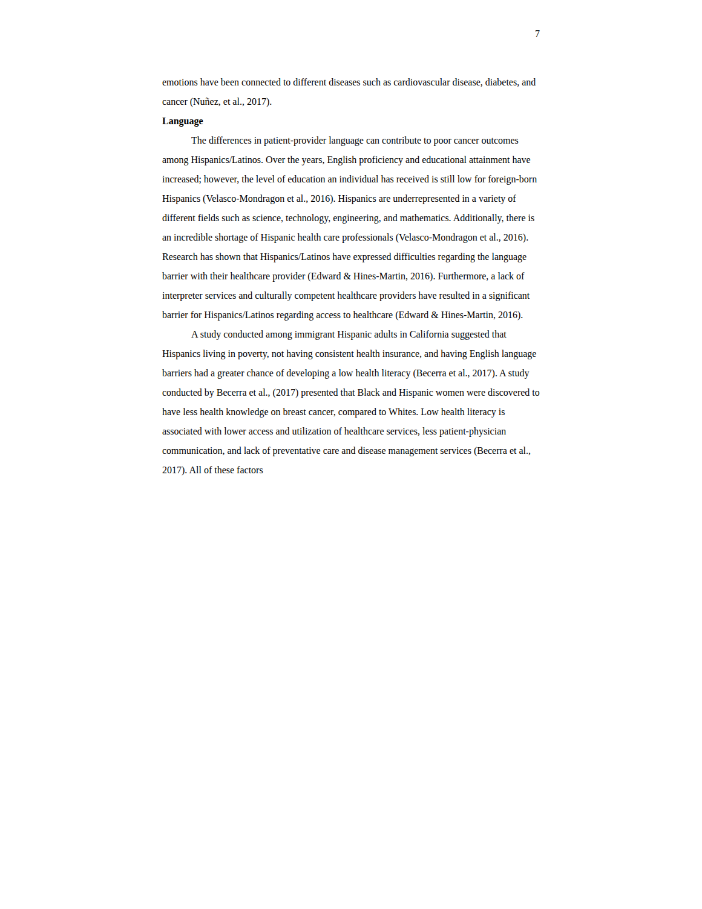7
emotions have been connected to different diseases such as cardiovascular disease, diabetes, and cancer (Nuñez, et al., 2017).
Language
The differences in patient-provider language can contribute to poor cancer outcomes among Hispanics/Latinos. Over the years, English proficiency and educational attainment have increased; however, the level of education an individual has received is still low for foreign-born Hispanics (Velasco-Mondragon et al., 2016). Hispanics are underrepresented in a variety of different fields such as science, technology, engineering, and mathematics. Additionally, there is an incredible shortage of Hispanic health care professionals (Velasco-Mondragon et al., 2016). Research has shown that Hispanics/Latinos have expressed difficulties regarding the language barrier with their healthcare provider (Edward & Hines-Martin, 2016). Furthermore, a lack of interpreter services and culturally competent healthcare providers have resulted in a significant barrier for Hispanics/Latinos regarding access to healthcare (Edward & Hines-Martin, 2016).
A study conducted among immigrant Hispanic adults in California suggested that Hispanics living in poverty, not having consistent health insurance, and having English language barriers had a greater chance of developing a low health literacy (Becerra et al., 2017). A study conducted by Becerra et al., (2017) presented that Black and Hispanic women were discovered to have less health knowledge on breast cancer, compared to Whites. Low health literacy is associated with lower access and utilization of healthcare services, less patient-physician communication, and lack of preventative care and disease management services (Becerra et al., 2017). All of these factors